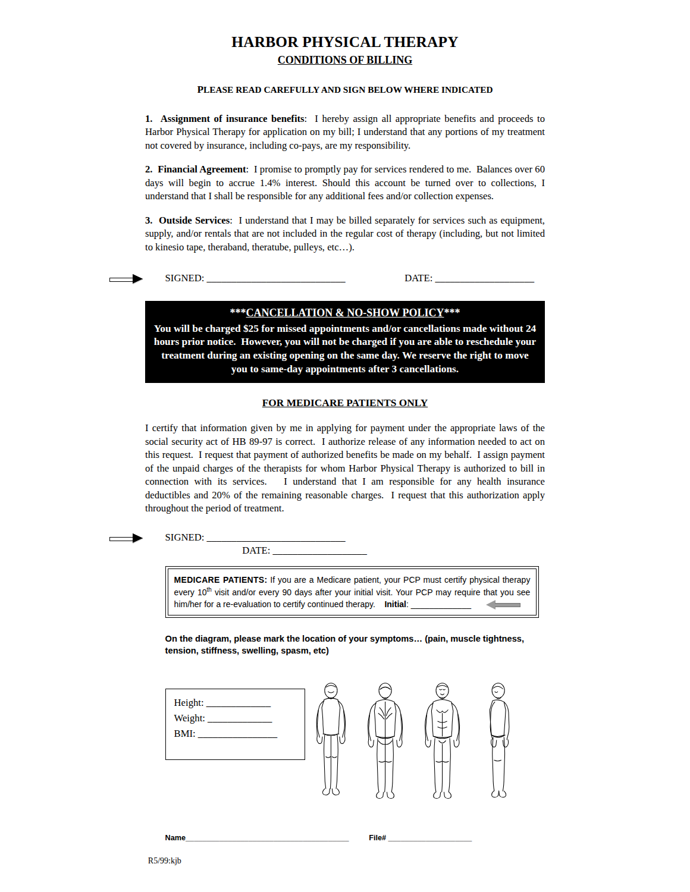HARBOR PHYSICAL THERAPY
CONDITIONS OF BILLING
PLEASE READ CAREFULLY AND SIGN BELOW WHERE INDICATED
1. Assignment of insurance benefits: I hereby assign all appropriate benefits and proceeds to Harbor Physical Therapy for application on my bill; I understand that any portions of my treatment not covered by insurance, including co-pays, are my responsibility.
2. Financial Agreement: I promise to promptly pay for services rendered to me. Balances over 60 days will begin to accrue 1.4% interest. Should this account be turned over to collections, I understand that I shall be responsible for any additional fees and/or collection expenses.
3. Outside Services: I understand that I may be billed separately for services such as equipment, supply, and/or rentals that are not included in the regular cost of therapy (including, but not limited to kinesio tape, theraband, theratube, pulleys, etc…).
SIGNED: ____________________________ DATE: ____________________
***CANCELLATION & NO-SHOW POLICY***
You will be charged $25 for missed appointments and/or cancellations made without 24 hours prior notice. However, you will not be charged if you are able to reschedule your treatment during an existing opening on the same day. We reserve the right to move you to same-day appointments after 3 cancellations.
FOR MEDICARE PATIENTS ONLY
I certify that information given by me in applying for payment under the appropriate laws of the social security act of HB 89-97 is correct. I authorize release of any information needed to act on this request. I request that payment of authorized benefits be made on my behalf. I assign payment of the unpaid charges of the therapists for whom Harbor Physical Therapy is authorized to bill in connection with its services. I understand that I am responsible for any health insurance deductibles and 20% of the remaining reasonable charges. I request that this authorization apply throughout the period of treatment.
SIGNED: ____________________________ DATE: ___________________
MEDICARE PATIENTS: If you are a Medicare patient, your PCP must certify physical therapy every 10th visit and/or every 90 days after your initial visit. Your PCP may require that you see him/her for a re-evaluation to certify continued therapy. Initial: _____________
On the diagram, please mark the location of your symptoms… (pain, muscle tightness, tension, stiffness, swelling, spasm, etc)
Height: _____________
Weight: _____________
BMI: ________________
Name_______________________________________ File# ____________________
R5/99:kjb